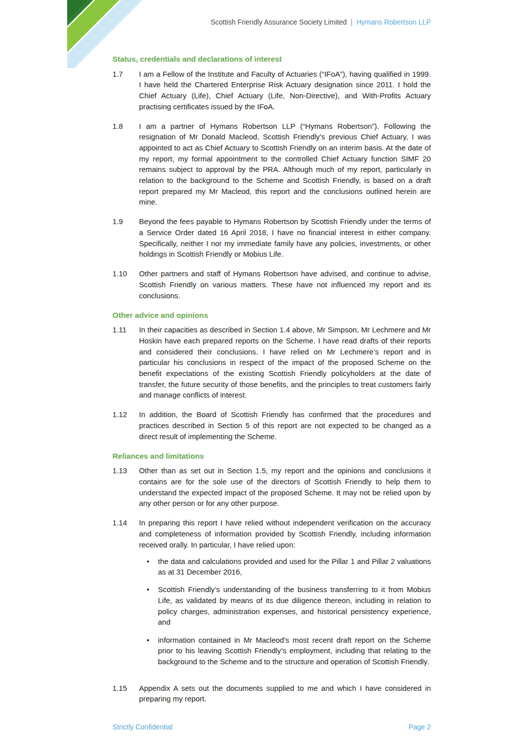Scottish Friendly Assurance Society Limited | Hymans Robertson LLP
Status, credentials and declarations of interest
1.7 I am a Fellow of the Institute and Faculty of Actuaries (“IFoA”), having qualified in 1999. I have held the Chartered Enterprise Risk Actuary designation since 2011. I hold the Chief Actuary (Life), Chief Actuary (Life, Non-Directive), and With-Profits Actuary practising certificates issued by the IFoA.
1.8 I am a partner of Hymans Robertson LLP (“Hymans Robertson”). Following the resignation of Mr Donald Macleod, Scottish Friendly’s previous Chief Actuary, I was appointed to act as Chief Actuary to Scottish Friendly on an interim basis. At the date of my report, my formal appointment to the controlled Chief Actuary function SIMF 20 remains subject to approval by the PRA. Although much of my report, particularly in relation to the background to the Scheme and Scottish Friendly, is based on a draft report prepared my Mr Macleod, this report and the conclusions outlined herein are mine.
1.9 Beyond the fees payable to Hymans Robertson by Scottish Friendly under the terms of a Service Order dated 16 April 2018, I have no financial interest in either company. Specifically, neither I nor my immediate family have any policies, investments, or other holdings in Scottish Friendly or Mobius Life.
1.10 Other partners and staff of Hymans Robertson have advised, and continue to advise, Scottish Friendly on various matters. These have not influenced my report and its conclusions.
Other advice and opinions
1.11 In their capacities as described in Section 1.4 above, Mr Simpson, Mr Lechmere and Mr Hoskin have each prepared reports on the Scheme. I have read drafts of their reports and considered their conclusions. I have relied on Mr Lechmere’s report and in particular his conclusions in respect of the impact of the proposed Scheme on the benefit expectations of the existing Scottish Friendly policyholders at the date of transfer, the future security of those benefits, and the principles to treat customers fairly and manage conflicts of interest.
1.12 In addition, the Board of Scottish Friendly has confirmed that the procedures and practices described in Section 5 of this report are not expected to be changed as a direct result of implementing the Scheme.
Reliances and limitations
1.13 Other than as set out in Section 1.5, my report and the opinions and conclusions it contains are for the sole use of the directors of Scottish Friendly to help them to understand the expected impact of the proposed Scheme. It may not be relied upon by any other person or for any other purpose.
1.14 In preparing this report I have relied without independent verification on the accuracy and completeness of information provided by Scottish Friendly, including information received orally. In particular, I have relied upon:
•the data and calculations provided and used for the Pillar 1 and Pillar 2 valuations as at 31 December 2016,
•Scottish Friendly’s understanding of the business transferring to it from Mobius Life, as validated by means of its due diligence thereon, including in relation to policy charges, administration expenses, and historical persistency experience, and
•information contained in Mr Macleod’s most recent draft report on the Scheme prior to his leaving Scottish Friendly’s employment, including that relating to the background to the Scheme and to the structure and operation of Scottish Friendly.
1.15 Appendix A sets out the documents supplied to me and which I have considered in preparing my report.
Strictly Confidential Page 2